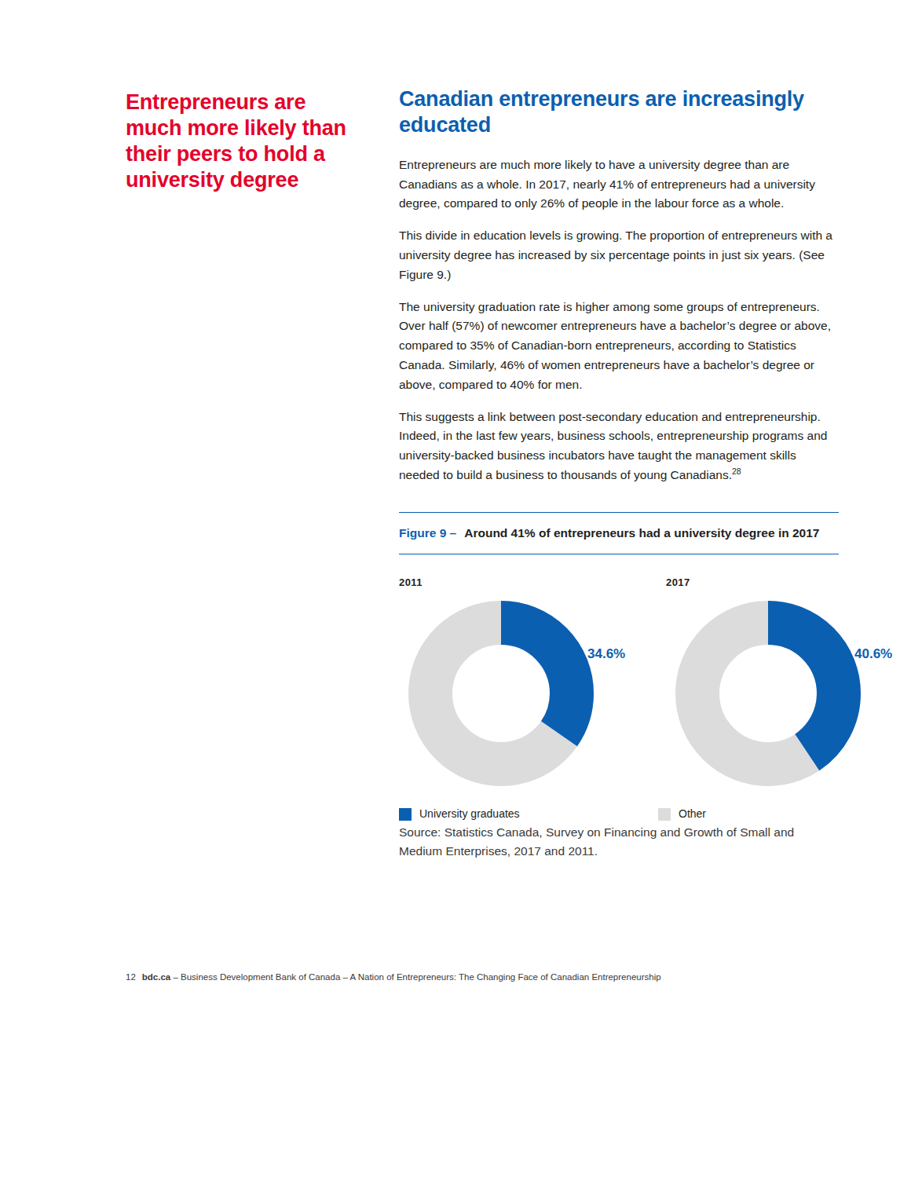Entrepreneurs are much more likely than their peers to hold a university degree
Canadian entrepreneurs are increasingly educated
Entrepreneurs are much more likely to have a university degree than are Canadians as a whole. In 2017, nearly 41% of entrepreneurs had a university degree, compared to only 26% of people in the labour force as a whole.
This divide in education levels is growing. The proportion of entrepreneurs with a university degree has increased by six percentage points in just six years. (See Figure 9.)
The university graduation rate is higher among some groups of entrepreneurs. Over half (57%) of newcomer entrepreneurs have a bachelor’s degree or above, compared to 35% of Canadian-born entrepreneurs, according to Statistics Canada. Similarly, 46% of women entrepreneurs have a bachelor’s degree or above, compared to 40% for men.
This suggests a link between post-secondary education and entrepreneurship. Indeed, in the last few years, business schools, entrepreneurship programs and university-backed business incubators have taught the management skills needed to build a business to thousands of young Canadians.28
Figure 9 – Around 41% of entrepreneurs had a university degree in 2017
2011
34.6%
2017
40.6%
University graduates
Other
Source: Statistics Canada, Survey on Financing and Growth of Small and Medium Enterprises, 2017 and 2011.
12 bdc.ca – Business Development Bank of Canada – A Nation of Entrepreneurs: The Changing Face of Canadian Entrepreneurship